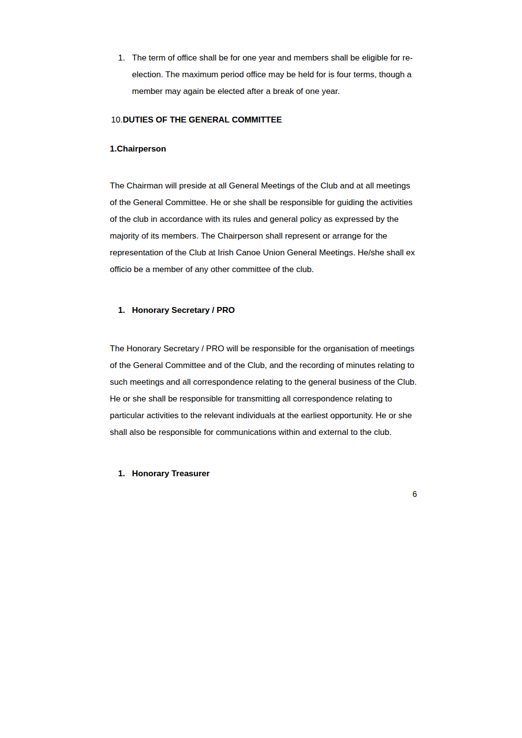The term of office shall be for one year and members shall be eligible for re-election. The maximum period office may be held for is four terms, though a member may again be elected after a break of one year.
10. DUTIES OF THE GENERAL COMMITTEE
1.Chairperson
The Chairman will preside at all General Meetings of the Club and at all meetings of the General Committee. He or she shall be responsible for guiding the activities of the club in accordance with its rules and general policy as expressed by the majority of its members. The Chairperson shall represent or arrange for the representation of the Club at Irish Canoe Union General Meetings. He/she shall ex officio be a member of any other committee of the club.
Honorary Secretary / PRO
The Honorary Secretary / PRO will be responsible for the organisation of meetings of the General Committee and of the Club, and the recording of minutes relating to such meetings and all correspondence relating to the general business of the Club. He or she shall be responsible for transmitting all correspondence relating to particular activities to the relevant individuals at the earliest opportunity. He or she shall also be responsible for communications within and external to the club.
Honorary Treasurer
6